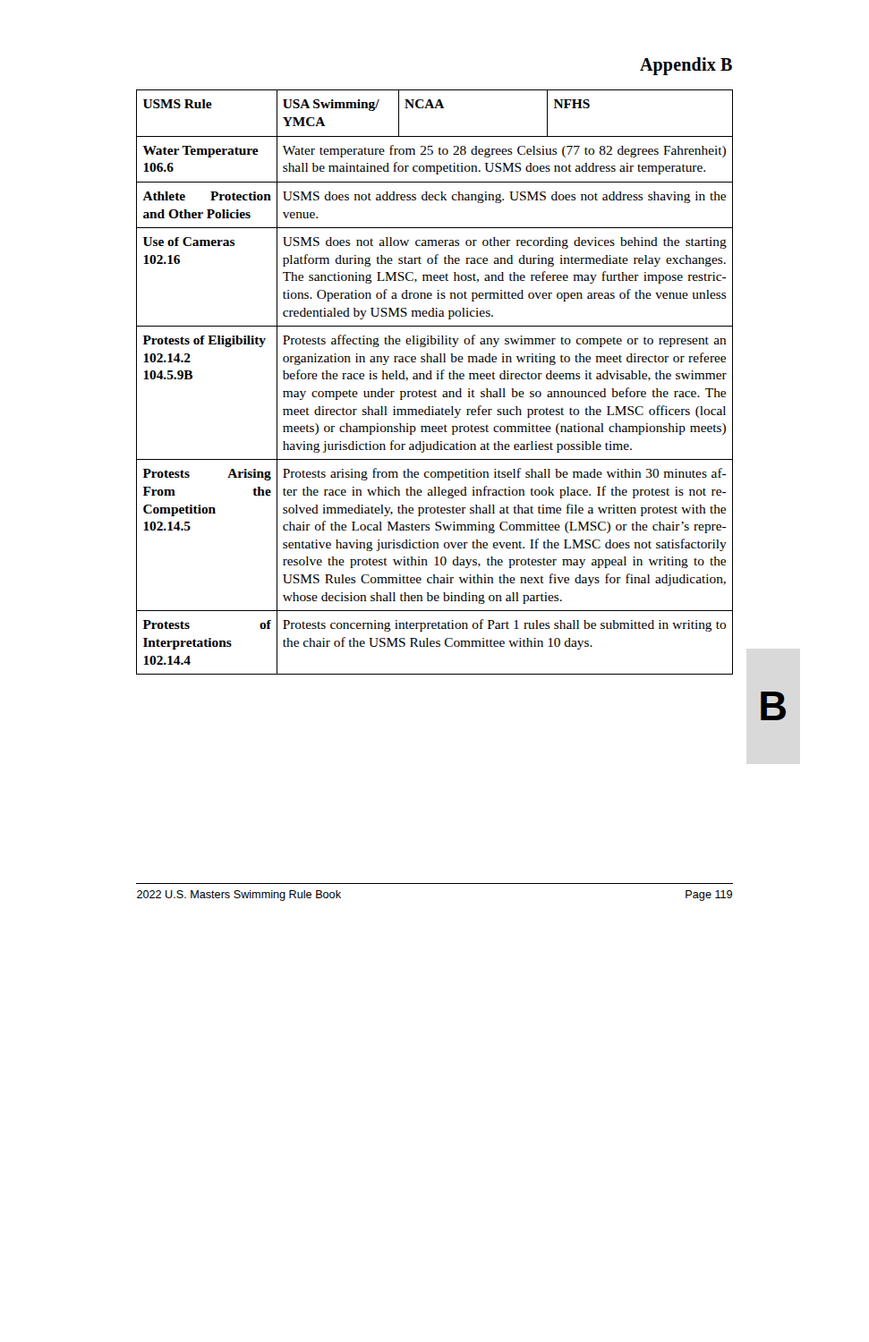Appendix B
| USMS Rule | USA Swimming/ YMCA | NCAA | NFHS |
| --- | --- | --- | --- |
| Water Temperature 106.6 | Water temperature from 25 to 28 degrees Celsius (77 to 82 degrees Fahrenheit) shall be maintained for competition. USMS does not address air temperature. |
| Athlete Protection and Other Policies | USMS does not address deck changing. USMS does not address shaving in the venue. |
| Use of Cameras 102.16 | USMS does not allow cameras or other recording devices behind the starting platform during the start of the race and during intermediate relay exchanges. The sanctioning LMSC, meet host, and the referee may further impose restrictions. Operation of a drone is not permitted over open areas of the venue unless credentialed by USMS media policies. |
| Protests of Eligibility 102.14.2 104.5.9B | Protests affecting the eligibility of any swimmer to compete or to represent an organization in any race shall be made in writing to the meet director or referee before the race is held, and if the meet director deems it advisable, the swimmer may compete under protest and it shall be so announced before the race. The meet director shall immediately refer such protest to the LMSC officers (local meets) or championship meet protest committee (national championship meets) having jurisdiction for adjudication at the earliest possible time. |
| Protests Arising From the Competition 102.14.5 | Protests arising from the competition itself shall be made within 30 minutes after the race in which the alleged infraction took place. If the protest is not resolved immediately, the protester shall at that time file a written protest with the chair of the Local Masters Swimming Committee (LMSC) or the chair’s representative having jurisdiction over the event. If the LMSC does not satisfactorily resolve the protest within 10 days, the protester may appeal in writing to the USMS Rules Committee chair within the next five days for final adjudication, whose decision shall then be binding on all parties. |
| Protests of Interpretations 102.14.4 | Protests concerning interpretation of Part 1 rules shall be submitted in writing to the chair of the USMS Rules Committee within 10 days. |
B
2022 U.S. Masters Swimming Rule Book
Page 119